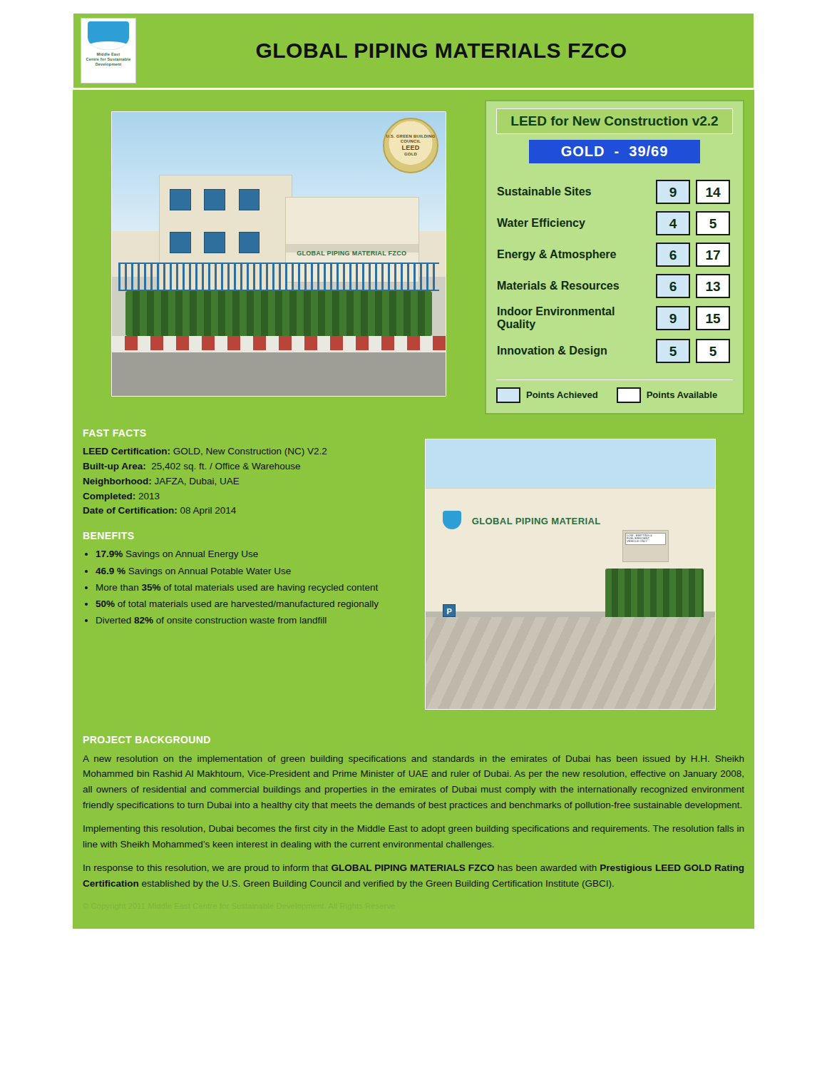Middle East
Centre for Sustainable
Development
GLOBAL PIPING MATERIALS FZCO
GLOBAL PIPING MATERIAL FZCO
U.S. GREEN BUILDING COUNCIL LEED GOLD
LEED for New Construction v2.2
GOLD - 39/69
| Sustainable Sites | 9 | 14 |
| Water Efficiency | 4 | 5 |
| Energy & Atmosphere | 6 | 17 |
| Materials & Resources | 6 | 13 |
| Indoor Environmental Quality | 9 | 15 |
| Innovation & Design | 5 | 5 |
Points Achieved Points Available
Fast Facts
LEED Certification: GOLD, New Construction (NC) V2.2
Built-up Area: 25,402 sq. ft. / Office & Warehouse
Neighborhood: JAFZA, Dubai, UAE
Completed: 2013
Date of Certification: 08 April 2014
Benefits
17.9% Savings on Annual Energy Use
46.9 % Savings on Annual Potable Water Use
More than 35% of total materials used are having recycled content
50% of total materials used are harvested/manufactured regionally
Diverted 82% of onsite construction waste from landfill
GLOBAL PIPING MATERIAL
LOW - EMITTING &
FUEL EFFICIENT
VEHICLE ONLY
P
♿
Project Background
A new resolution on the implementation of green building specifications and standards in the emirates of Dubai has been issued by H.H. Sheikh Mohammed bin Rashid Al Makhtoum, Vice-President and Prime Minister of UAE and ruler of Dubai. As per the new resolution, effective on January 2008, all owners of residential and commercial buildings and properties in the emirates of Dubai must comply with the internationally recognized environment friendly specifications to turn Dubai into a healthy city that meets the demands of best practices and benchmarks of pollution-free sustainable development.
Implementing this resolution, Dubai becomes the first city in the Middle East to adopt green building specifications and requirements. The resolution falls in line with Sheikh Mohammed’s keen interest in dealing with the current environmental challenges.
In response to this resolution, we are proud to inform that GLOBAL PIPING MATERIALS FZCO has been awarded with Prestigious LEED GOLD Rating Certification established by the U.S. Green Building Council and verified by the Green Building Certification Institute (GBCI).
© Copyright 2011 Middle East Centre for Sustainable Development. All Rights Reserve